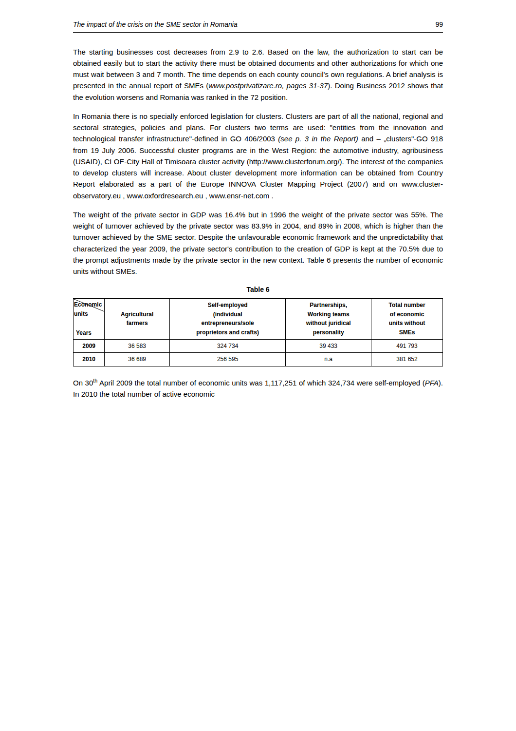The impact of the crisis on the SME sector in Romania 99
The starting businesses cost decreases from 2.9 to 2.6. Based on the law, the authorization to start can be obtained easily but to start the activity there must be obtained documents and other authorizations for which one must wait between 3 and 7 month. The time depends on each county council's own regulations. A brief analysis is presented in the annual report of SMEs (www.postprivatizare.ro, pages 31-37). Doing Business 2012 shows that the evolution worsens and Romania was ranked in the 72 position.
In Romania there is no specially enforced legislation for clusters. Clusters are part of all the national, regional and sectoral strategies, policies and plans. For clusters two terms are used: "entities from the innovation and technological transfer infrastructure"-defined in GO 406/2003 (see p. 3 in the Report) and – „clusters"-GO 918 from 19 July 2006. Successful cluster programs are in the West Region: the automotive industry, agribusiness (USAID), CLOE-City Hall of Timisoara cluster activity (http://www.clusterforum.org/). The interest of the companies to develop clusters will increase. About cluster development more information can be obtained from Country Report elaborated as a part of the Europe INNOVA Cluster Mapping Project (2007) and on www.cluster-observatory.eu , www.oxfordresearch.eu , www.ensr-net.com .
The weight of the private sector in GDP was 16.4% but in 1996 the weight of the private sector was 55%. The weight of turnover achieved by the private sector was 83.9% in 2004, and 89% in 2008, which is higher than the turnover achieved by the SME sector. Despite the unfavourable economic framework and the unpredictability that characterized the year 2009, the private sector's contribution to the creation of GDP is kept at the 70.5% due to the prompt adjustments made by the private sector in the new context. Table 6 presents the number of economic units without SMEs.
Table 6
| Economic units Years | Agricultural farmers | Self-employed (individual entrepreneurs/sole proprietors and crafts) | Partnerships, Working teams without juridical personality | Total number of economic units without SMEs |
| --- | --- | --- | --- | --- |
| 2009 | 36 583 | 324 734 | 39 433 | 491 793 |
| 2010 | 36 689 | 256 595 | n.a | 381 652 |
On 30th April 2009 the total number of economic units was 1,117,251 of which 324,734 were self-employed (PFA). In 2010 the total number of active economic